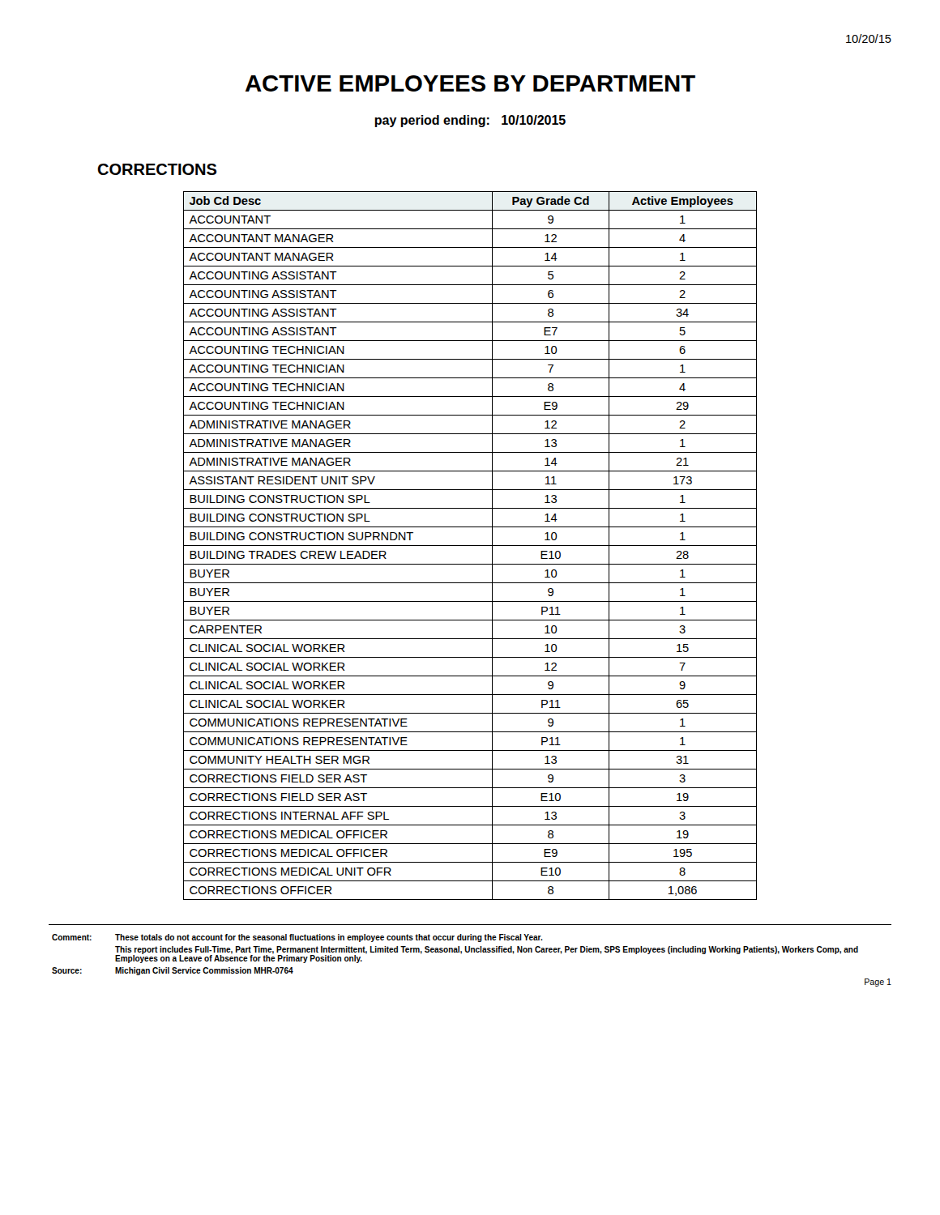10/20/15
ACTIVE EMPLOYEES BY DEPARTMENT
pay period ending: 10/10/2015
CORRECTIONS
| Job Cd Desc | Pay Grade Cd | Active Employees |
| --- | --- | --- |
| ACCOUNTANT | 9 | 1 |
| ACCOUNTANT MANAGER | 12 | 4 |
| ACCOUNTANT MANAGER | 14 | 1 |
| ACCOUNTING ASSISTANT | 5 | 2 |
| ACCOUNTING ASSISTANT | 6 | 2 |
| ACCOUNTING ASSISTANT | 8 | 34 |
| ACCOUNTING ASSISTANT | E7 | 5 |
| ACCOUNTING TECHNICIAN | 10 | 6 |
| ACCOUNTING TECHNICIAN | 7 | 1 |
| ACCOUNTING TECHNICIAN | 8 | 4 |
| ACCOUNTING TECHNICIAN | E9 | 29 |
| ADMINISTRATIVE MANAGER | 12 | 2 |
| ADMINISTRATIVE MANAGER | 13 | 1 |
| ADMINISTRATIVE MANAGER | 14 | 21 |
| ASSISTANT RESIDENT UNIT SPV | 11 | 173 |
| BUILDING CONSTRUCTION SPL | 13 | 1 |
| BUILDING CONSTRUCTION SPL | 14 | 1 |
| BUILDING CONSTRUCTION SUPRNDNT | 10 | 1 |
| BUILDING TRADES CREW LEADER | E10 | 28 |
| BUYER | 10 | 1 |
| BUYER | 9 | 1 |
| BUYER | P11 | 1 |
| CARPENTER | 10 | 3 |
| CLINICAL SOCIAL WORKER | 10 | 15 |
| CLINICAL SOCIAL WORKER | 12 | 7 |
| CLINICAL SOCIAL WORKER | 9 | 9 |
| CLINICAL SOCIAL WORKER | P11 | 65 |
| COMMUNICATIONS REPRESENTATIVE | 9 | 1 |
| COMMUNICATIONS REPRESENTATIVE | P11 | 1 |
| COMMUNITY HEALTH SER MGR | 13 | 31 |
| CORRECTIONS FIELD SER AST | 9 | 3 |
| CORRECTIONS FIELD SER AST | E10 | 19 |
| CORRECTIONS INTERNAL AFF SPL | 13 | 3 |
| CORRECTIONS MEDICAL OFFICER | 8 | 19 |
| CORRECTIONS MEDICAL OFFICER | E9 | 195 |
| CORRECTIONS MEDICAL UNIT OFR | E10 | 8 |
| CORRECTIONS OFFICER | 8 | 1,086 |
| Comment: | These totals do not account for the seasonal fluctuations in employee counts that occur during the Fiscal Year. |
| | This report includes Full-Time, Part Time, Permanent Intermittent, Limited Term, Seasonal, Unclassified, Non Career, Per Diem, SPS Employees (including Working Patients), Workers Comp, and Employees on a Leave of Absence for the Primary Position only. |
| Source: | Michigan Civil Service Commission MHR-0764 |
Page 1